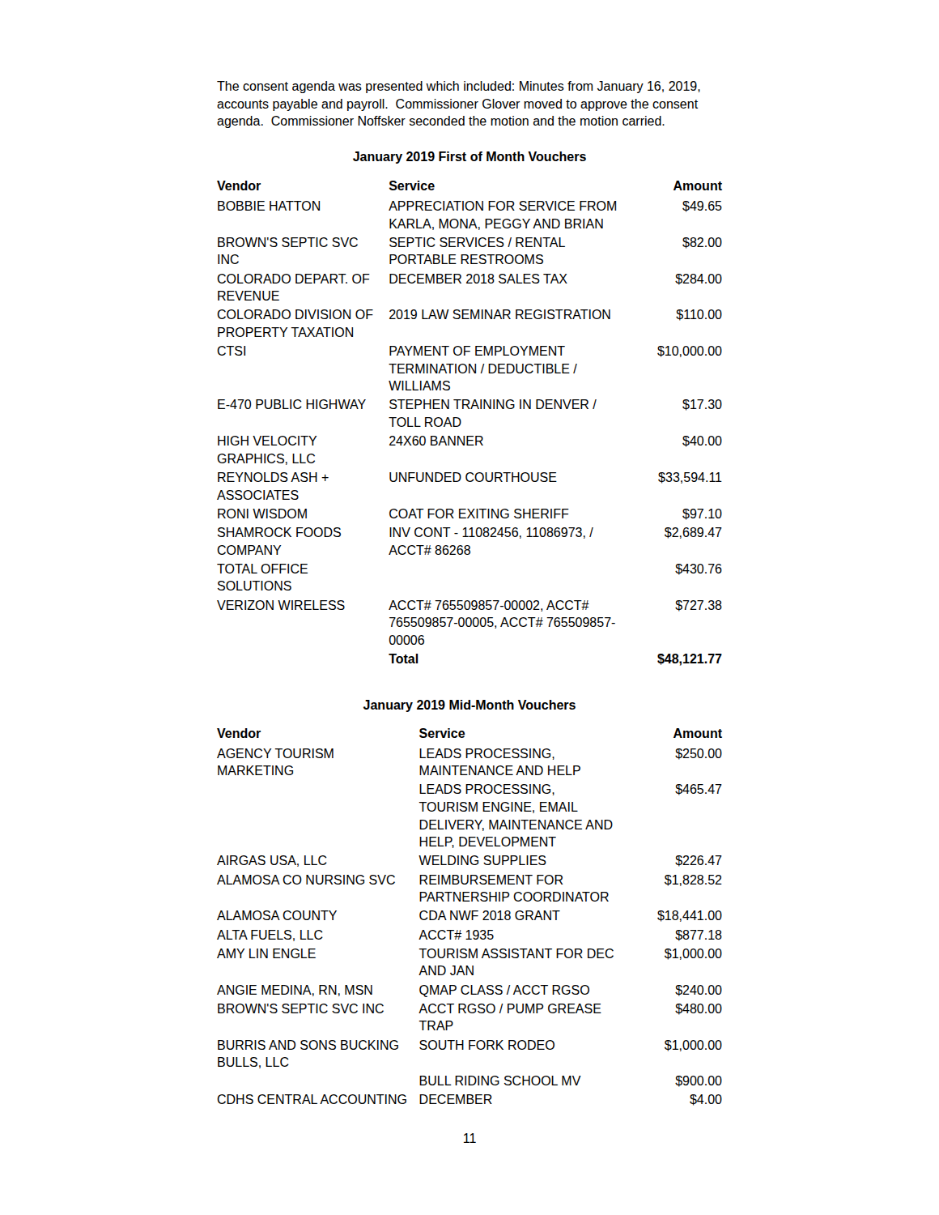The consent agenda was presented which included: Minutes from January 16, 2019, accounts payable and payroll. Commissioner Glover moved to approve the consent agenda. Commissioner Noffsker seconded the motion and the motion carried.
January 2019 First of Month Vouchers
| Vendor | Service | Amount |
| --- | --- | --- |
| BOBBIE HATTON | APPRECIATION FOR SERVICE FROM KARLA, MONA, PEGGY AND BRIAN | $49.65 |
| BROWN'S SEPTIC SVC INC | SEPTIC SERVICES / RENTAL PORTABLE RESTROOMS | $82.00 |
| COLORADO DEPART. OF REVENUE | DECEMBER 2018 SALES TAX | $284.00 |
| COLORADO DIVISION OF PROPERTY TAXATION | 2019 LAW SEMINAR REGISTRATION | $110.00 |
| CTSI | PAYMENT OF EMPLOYMENT TERMINATION / DEDUCTIBLE / WILLIAMS | $10,000.00 |
| E-470 PUBLIC HIGHWAY | STEPHEN TRAINING IN DENVER / TOLL ROAD | $17.30 |
| HIGH VELOCITY GRAPHICS, LLC | 24X60 BANNER | $40.00 |
| REYNOLDS ASH + ASSOCIATES | UNFUNDED COURTHOUSE | $33,594.11 |
| RONI WISDOM | COAT FOR EXITING SHERIFF | $97.10 |
| SHAMROCK FOODS COMPANY | INV CONT - 11082456, 11086973, / ACCT# 86268 | $2,689.47 |
| TOTAL OFFICE SOLUTIONS | | $430.76 |
| VERIZON WIRELESS | ACCT# 765509857-00002, ACCT# 765509857-00005, ACCT# 765509857-00006 | $727.38 |
| | Total | $48,121.77 |
January 2019 Mid-Month Vouchers
| Vendor | Service | Amount |
| --- | --- | --- |
| AGENCY TOURISM MARKETING | LEADS PROCESSING, MAINTENANCE AND HELP | $250.00 |
| | LEADS PROCESSING, TOURISM ENGINE, EMAIL DELIVERY, MAINTENANCE AND HELP, DEVELOPMENT | $465.47 |
| AIRGAS USA, LLC | WELDING SUPPLIES | $226.47 |
| ALAMOSA CO NURSING SVC | REIMBURSEMENT FOR PARTNERSHIP COORDINATOR | $1,828.52 |
| ALAMOSA COUNTY | CDA NWF 2018 GRANT | $18,441.00 |
| ALTA FUELS, LLC | ACCT# 1935 | $877.18 |
| AMY LIN ENGLE | TOURISM ASSISTANT FOR DEC AND JAN | $1,000.00 |
| ANGIE MEDINA, RN, MSN | QMAP CLASS / ACCT RGSO | $240.00 |
| BROWN'S SEPTIC SVC INC | ACCT RGSO / PUMP GREASE TRAP | $480.00 |
| BURRIS AND SONS BUCKING BULLS, LLC | SOUTH FORK RODEO | $1,000.00 |
| | BULL RIDING SCHOOL MV | $900.00 |
| CDHS CENTRAL ACCOUNTING | DECEMBER | $4.00 |
11